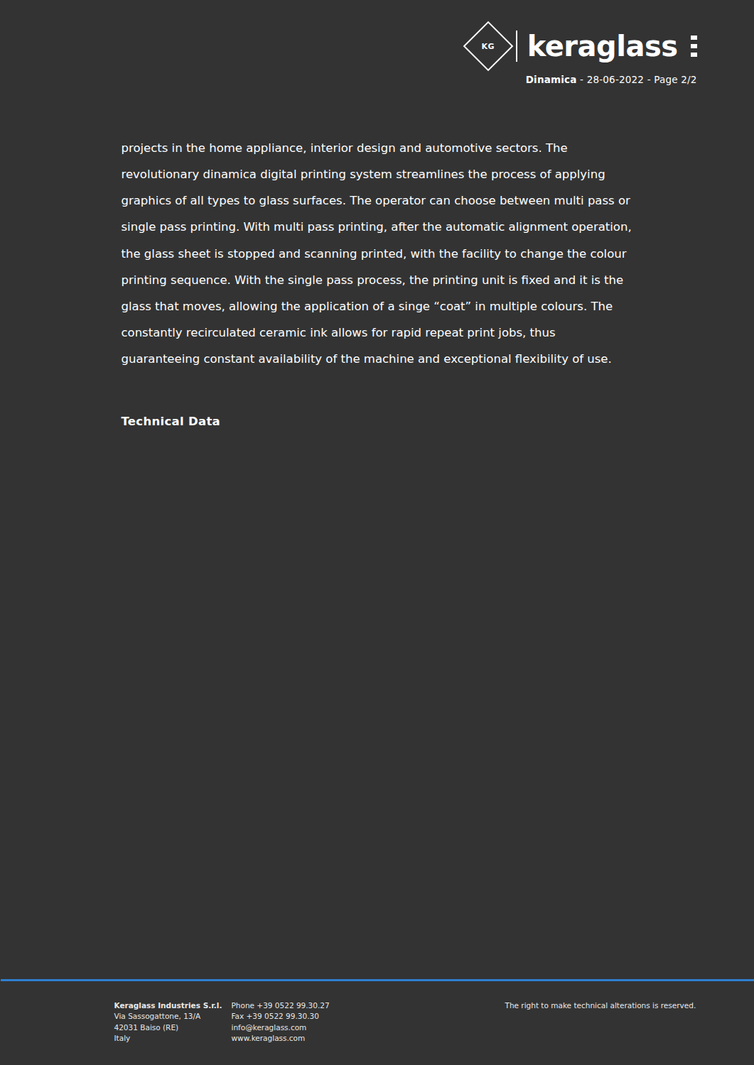KG keraglass
Dinamica - 28-06-2022 - Page 2/2
projects in the home appliance, interior design and automotive sectors. The revolutionary dinamica digital printing system streamlines the process of applying graphics of all types to glass surfaces. The operator can choose between multi pass or single pass printing. With multi pass printing, after the automatic alignment operation, the glass sheet is stopped and scanning printed, with the facility to change the colour printing sequence. With the single pass process, the printing unit is fixed and it is the glass that moves, allowing the application of a singe “coat” in multiple colours. The constantly recirculated ceramic ink allows for rapid repeat print jobs, thus guaranteeing constant availability of the machine and exceptional flexibility of use.
Technical Data
Keraglass Industries S.r.l.
Via Sassogattone, 13/A
42031 Baiso (RE)
Italy
Phone +39 0522 99.30.27
Fax +39 0522 99.30.30
info@keraglass.com
www.keraglass.com
The right to make technical alterations is reserved.